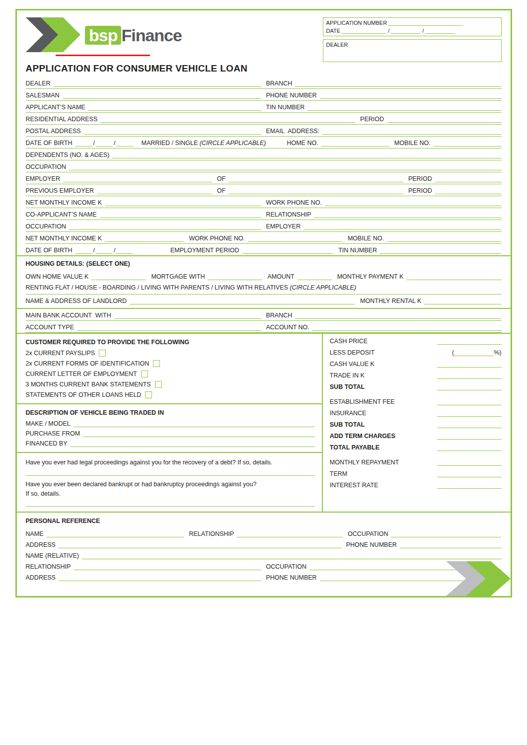bsp Finance
APPLICATION FOR CONSUMER VEHICLE LOAN
APPLICATION NUMBER
DATE / /
DEALER
DEALER
BRANCH
SALESMAN
PHONE NUMBER
APPLICANT’S NAME
TIN NUMBER
RESIDENTIAL ADDRESS
PERIOD
POSTAL ADDRESS
EMAIL ADDRESS:
DATE OF BIRTH / / MARRIED / SINGLE (CIRCLE APPLICABLE)
HOME NO.
MOBILE NO.
DEPENDENTS (NO. & AGES)
OCCUPATION
EMPLOYER
OF
PERIOD
PREVIOUS EMPLOYER
OF
PERIOD
NET MONTHLY INCOME K
WORK PHONE NO.
CO-APPLICANT’S NAME
RELATIONSHIP
OCCUPATION
EMPLOYER
NET MONTHLY INCOME K
WORK PHONE NO.
MOBILE NO.
DATE OF BIRTH / /
EMPLOYMENT PERIOD
TIN NUMBER
HOUSING DETAILS: (SELECT ONE)
OWN HOME VALUE K
MORTGAGE WITH
AMOUNT
MONTHLY PAYMENT K
RENTING FLAT / HOUSE - BOARDING / LIVING WITH PARENTS / LIVING WITH RELATIVES (CIRCLE APPLICABLE)
NAME & ADDRESS OF LANDLORD
MONTHLY RENTAL K
MAIN BANK ACCOUNT WITH
BRANCH
ACCOUNT TYPE
ACCOUNT NO.
CUSTOMER REQUIRED TO PROVIDE THE FOLLOWING
2x CURRENT PAYSLIPS
2x CURRENT FORMS OF IDENTIFICATION
CURRENT LETTER OF EMPLOYMENT
3 MONTHS CURRENT BANK STATEMENTS
STATEMENTS OF OTHER LOANS HELD
DESCRIPTION OF VEHICLE BEING TRADED IN
MAKE / MODEL
PURCHASE FROM
FINANCED BY
Have you ever had legal proceedings against you for the recovery of a debt? If so, details.
Have you ever been declared bankrupt or had bankruptcy proceedings against you?
If so, details.
CASH PRICE
LESS DEPOSIT ( %)
CASH VALUE K
TRADE IN K
SUB TOTAL
ESTABLISHMENT FEE
INSURANCE
SUB TOTAL
ADD TERM CHARGES
TOTAL PAYABLE
MONTHLY REPAYMENT
TERM
INTEREST RATE
PERSONAL REFERENCE
NAME
RELATIONSHIP
OCCUPATION
ADDRESS
PHONE NUMBER
NAME (RELATIVE)
RELATIONSHIP
OCCUPATION
ADDRESS
PHONE NUMBER